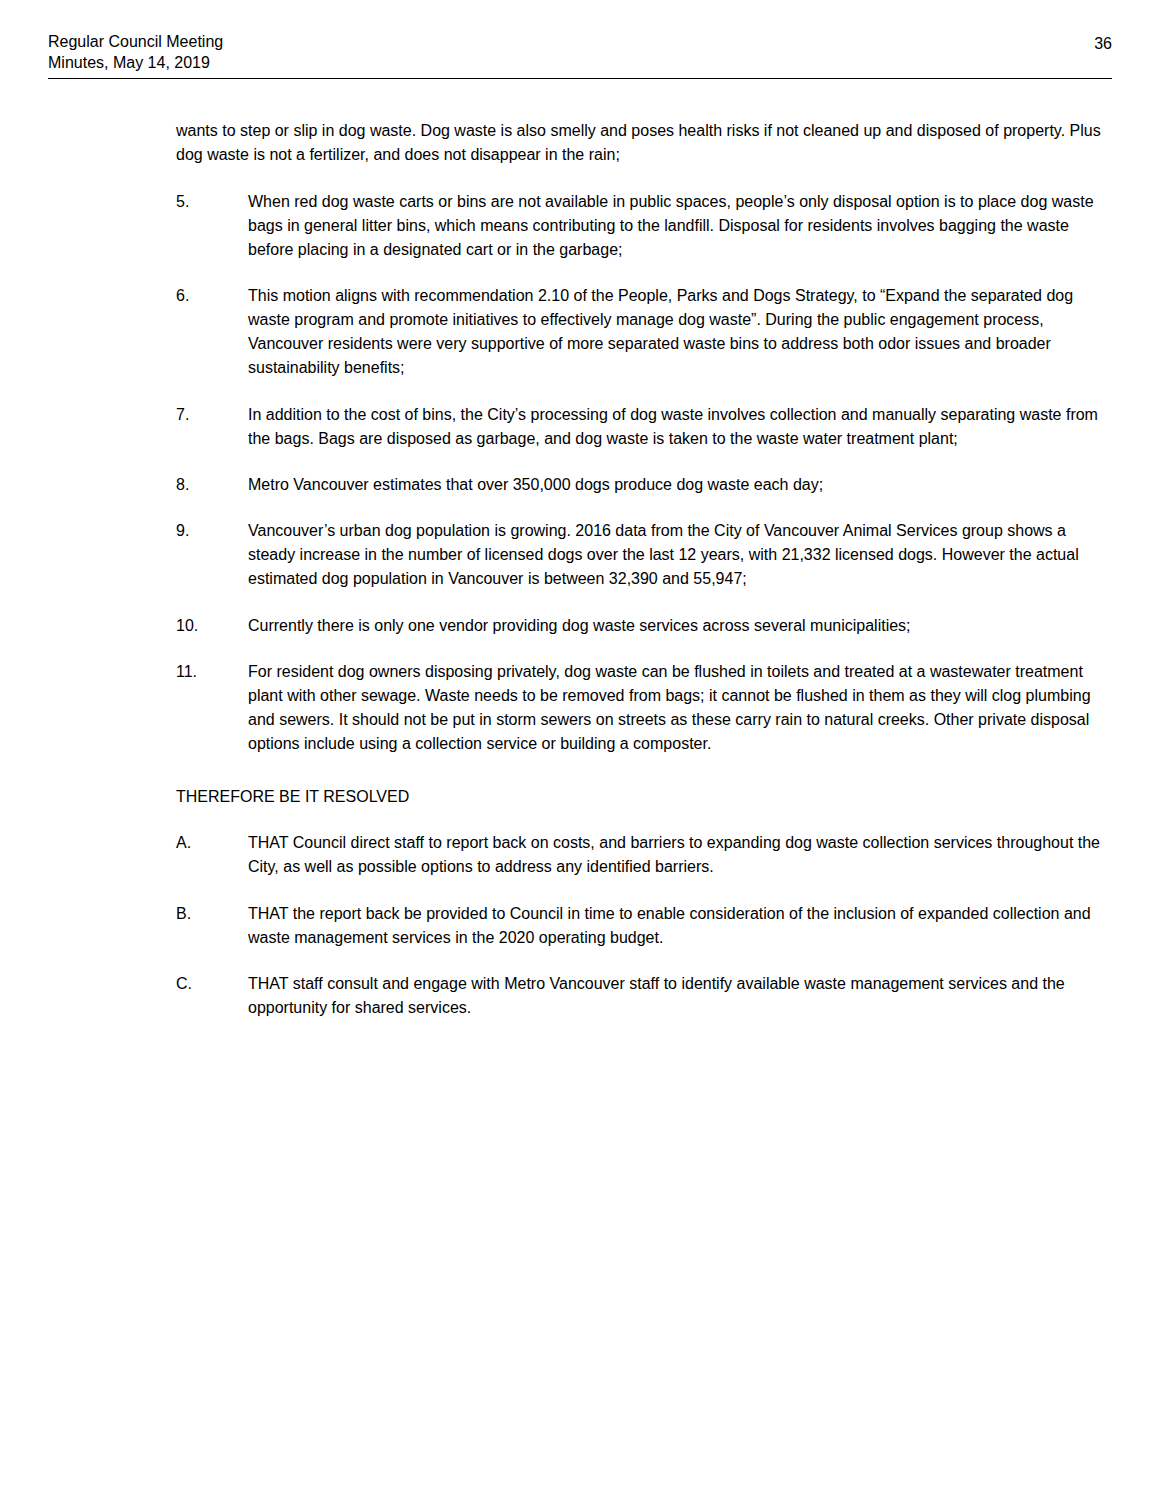Regular Council Meeting
Minutes, May 14, 2019
36
wants to step or slip in dog waste. Dog waste is also smelly and poses health risks if not cleaned up and disposed of property. Plus dog waste is not a fertilizer, and does not disappear in the rain;
5.
When red dog waste carts or bins are not available in public spaces, people’s only disposal option is to place dog waste bags in general litter bins, which means contributing to the landfill. Disposal for residents involves bagging the waste before placing in a designated cart or in the garbage;
6.
This motion aligns with recommendation 2.10 of the People, Parks and Dogs Strategy, to “Expand the separated dog waste program and promote initiatives to effectively manage dog waste”. During the public engagement process, Vancouver residents were very supportive of more separated waste bins to address both odor issues and broader sustainability benefits;
7.
In addition to the cost of bins, the City’s processing of dog waste involves collection and manually separating waste from the bags. Bags are disposed as garbage, and dog waste is taken to the waste water treatment plant;
8.
Metro Vancouver estimates that over 350,000 dogs produce dog waste each day;
9.
Vancouver’s urban dog population is growing. 2016 data from the City of Vancouver Animal Services group shows a steady increase in the number of licensed dogs over the last 12 years, with 21,332 licensed dogs. However the actual estimated dog population in Vancouver is between 32,390 and 55,947;
10.
Currently there is only one vendor providing dog waste services across several municipalities;
11.
For resident dog owners disposing privately, dog waste can be flushed in toilets and treated at a wastewater treatment plant with other sewage. Waste needs to be removed from bags; it cannot be flushed in them as they will clog plumbing and sewers. It should not be put in storm sewers on streets as these carry rain to natural creeks. Other private disposal options include using a collection service or building a composter.
THEREFORE BE IT RESOLVED
A.
THAT Council direct staff to report back on costs, and barriers to expanding dog waste collection services throughout the City, as well as possible options to address any identified barriers.
B.
THAT the report back be provided to Council in time to enable consideration of the inclusion of expanded collection and waste management services in the 2020 operating budget.
C.
THAT staff consult and engage with Metro Vancouver staff to identify available waste management services and the opportunity for shared services.